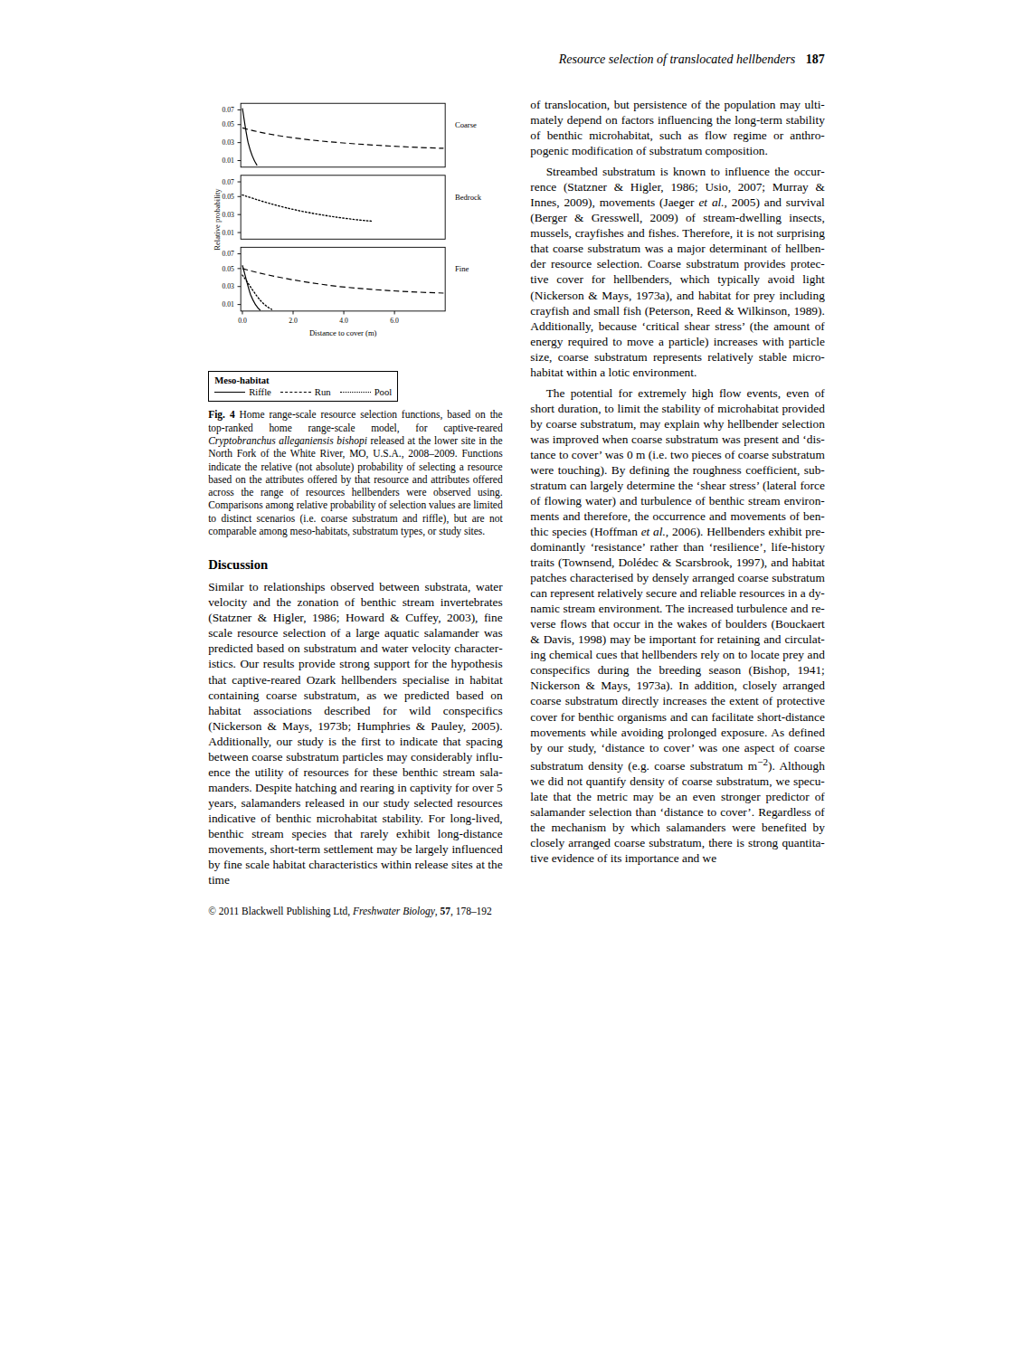Resource selection of translocated hellbenders 187
0.07 0.05 0.03 0.01 Coarse 0.07 0.05 0.03 0.01 Bedrock 0.07 0.05 0.03 0.01 0.0 2.0 4.0 6.0 Fine Relative probability Distance to cover (m)
Meso-habitat
Riffle Run Pool
Fig. 4 Home range-scale resource selection functions, based on the top-ranked home range-scale model, for captive-reared Cryptobranchus alleganiensis bishopi released at the lower site in the North Fork of the White River, MO, U.S.A., 2008–2009. Functions indicate the relative (not absolute) probability of selecting a resource based on the attributes offered by that resource and attributes offered across the range of resources hellbenders were observed using. Comparisons among relative probability of selection values are limited to distinct scenarios (i.e. coarse substratum and riffle), but are not comparable among meso-habitats, substratum types, or study sites.
Discussion
Similar to relationships observed between substrata, water velocity and the zonation of benthic stream invertebrates (Statzner & Higler, 1986; Howard & Cuffey, 2003), fine scale resource selection of a large aquatic salamander was predicted based on substratum and water velocity characteristics. Our results provide strong support for the hypothesis that captive-reared Ozark hellbenders specialise in habitat containing coarse substratum, as we predicted based on habitat associations described for wild conspecifics (Nickerson & Mays, 1973b; Humphries & Pauley, 2005). Additionally, our study is the first to indicate that spacing between coarse substratum particles may considerably influence the utility of resources for these benthic stream salamanders. Despite hatching and rearing in captivity for over 5 years, salamanders released in our study selected resources indicative of benthic microhabitat stability. For long-lived, benthic stream species that rarely exhibit long-distance movements, short-term settlement may be largely influenced by fine scale habitat characteristics within release sites at the time
of translocation, but persistence of the population may ultimately depend on factors influencing the long-term stability of benthic microhabitat, such as flow regime or anthropogenic modification of substratum composition.
Streambed substratum is known to influence the occurrence (Statzner & Higler, 1986; Usio, 2007; Murray & Innes, 2009), movements (Jaeger et al., 2005) and survival (Berger & Gresswell, 2009) of stream-dwelling insects, mussels, crayfishes and fishes. Therefore, it is not surprising that coarse substratum was a major determinant of hellbender resource selection. Coarse substratum provides protective cover for hellbenders, which typically avoid light (Nickerson & Mays, 1973a), and habitat for prey including crayfish and small fish (Peterson, Reed & Wilkinson, 1989). Additionally, because ‘critical shear stress’ (the amount of energy required to move a particle) increases with particle size, coarse substratum represents relatively stable microhabitat within a lotic environment.
The potential for extremely high flow events, even of short duration, to limit the stability of microhabitat provided by coarse substratum, may explain why hellbender selection was improved when coarse substratum was present and ‘distance to cover’ was 0 m (i.e. two pieces of coarse substratum were touching). By defining the roughness coefficient, substratum can largely determine the ‘shear stress’ (lateral force of flowing water) and turbulence of benthic stream environments and therefore, the occurrence and movements of benthic species (Hoffman et al., 2006). Hellbenders exhibit predominantly ‘resistance’ rather than ‘resilience’, life-history traits (Townsend, Dolédec & Scarsbrook, 1997), and habitat patches characterised by densely arranged coarse substratum can represent relatively secure and reliable resources in a dynamic stream environment. The increased turbulence and reverse flows that occur in the wakes of boulders (Bouckaert & Davis, 1998) may be important for retaining and circulating chemical cues that hellbenders rely on to locate prey and conspecifics during the breeding season (Bishop, 1941; Nickerson & Mays, 1973a). In addition, closely arranged coarse substratum directly increases the extent of protective cover for benthic organisms and can facilitate short-distance movements while avoiding prolonged exposure. As defined by our study, ‘distance to cover’ was one aspect of coarse substratum density (e.g. coarse substratum m−2). Although we did not quantify density of coarse substratum, we speculate that the metric may be an even stronger predictor of salamander selection than ‘distance to cover’. Regardless of the mechanism by which salamanders were benefited by closely arranged coarse substratum, there is strong quantitative evidence of its importance and we
© 2011 Blackwell Publishing Ltd, Freshwater Biology, 57, 178–192